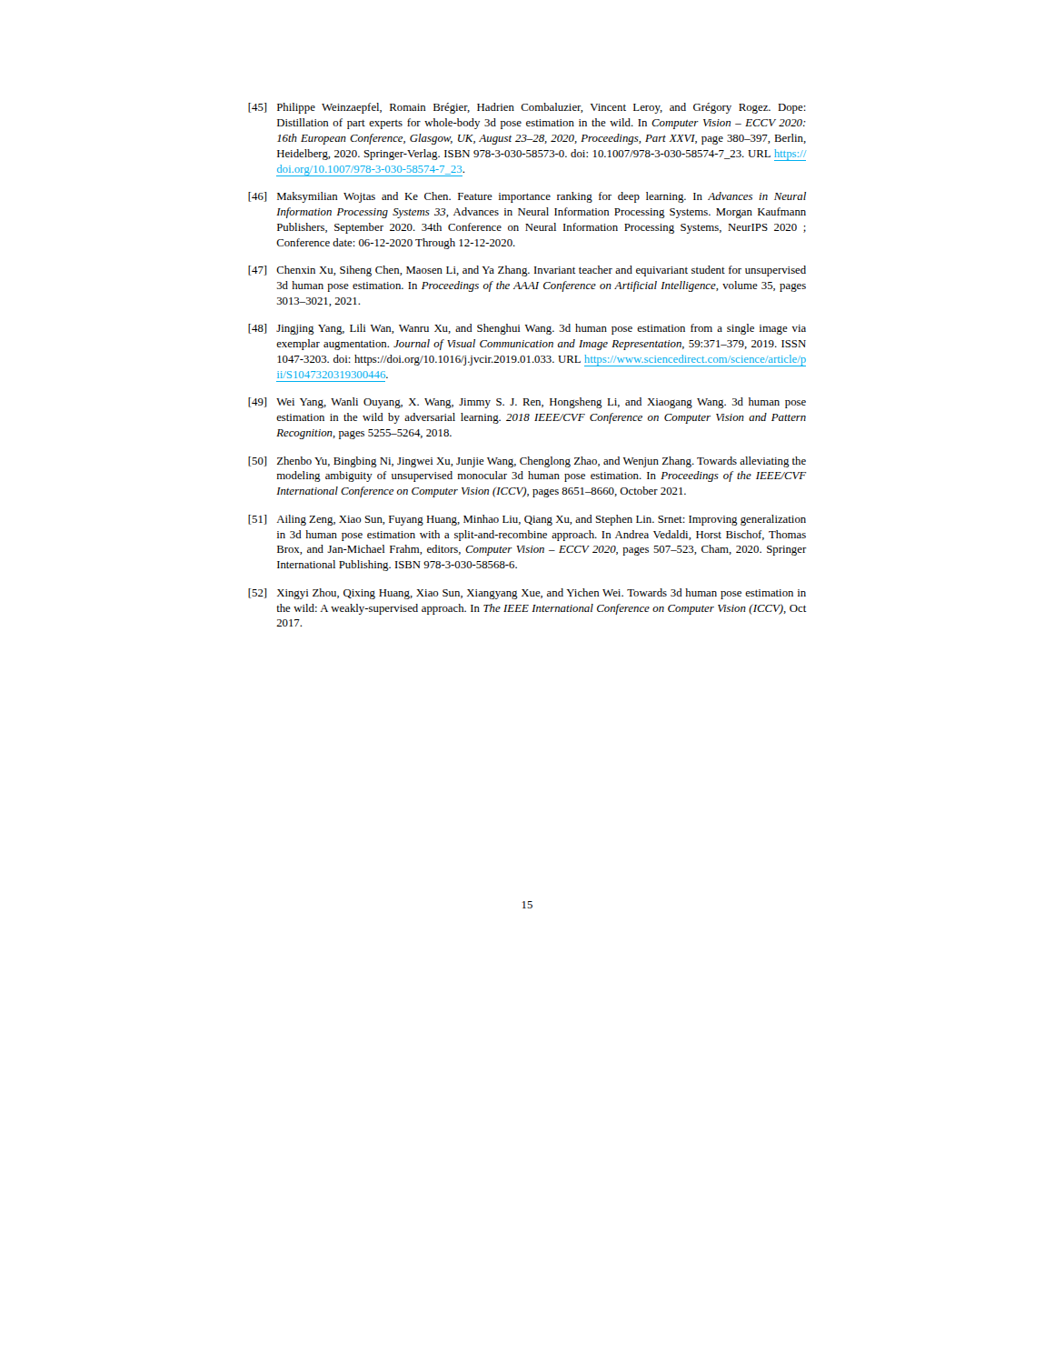[45] Philippe Weinzaepfel, Romain Brégier, Hadrien Combaluzier, Vincent Leroy, and Grégory Rogez. Dope: Distillation of part experts for whole-body 3d pose estimation in the wild. In Computer Vision – ECCV 2020: 16th European Conference, Glasgow, UK, August 23–28, 2020, Proceedings, Part XXVI, page 380–397, Berlin, Heidelberg, 2020. Springer-Verlag. ISBN 978-3-030-58573-0. doi: 10.1007/978-3-030-58574-7_23. URL https://doi.org/10.1007/978-3-030-58574-7_23.
[46] Maksymilian Wojtas and Ke Chen. Feature importance ranking for deep learning. In Advances in Neural Information Processing Systems 33, Advances in Neural Information Processing Systems. Morgan Kaufmann Publishers, September 2020. 34th Conference on Neural Information Processing Systems, NeurIPS 2020 ; Conference date: 06-12-2020 Through 12-12-2020.
[47] Chenxin Xu, Siheng Chen, Maosen Li, and Ya Zhang. Invariant teacher and equivariant student for unsupervised 3d human pose estimation. In Proceedings of the AAAI Conference on Artificial Intelligence, volume 35, pages 3013–3021, 2021.
[48] Jingjing Yang, Lili Wan, Wanru Xu, and Shenghui Wang. 3d human pose estimation from a single image via exemplar augmentation. Journal of Visual Communication and Image Representation, 59:371–379, 2019. ISSN 1047-3203. doi: https://doi.org/10.1016/j.jvcir.2019.01.033. URL https://www.sciencedirect.com/science/article/pii/S1047320319300446.
[49] Wei Yang, Wanli Ouyang, X. Wang, Jimmy S. J. Ren, Hongsheng Li, and Xiaogang Wang. 3d human pose estimation in the wild by adversarial learning. 2018 IEEE/CVF Conference on Computer Vision and Pattern Recognition, pages 5255–5264, 2018.
[50] Zhenbo Yu, Bingbing Ni, Jingwei Xu, Junjie Wang, Chenglong Zhao, and Wenjun Zhang. Towards alleviating the modeling ambiguity of unsupervised monocular 3d human pose estimation. In Proceedings of the IEEE/CVF International Conference on Computer Vision (ICCV), pages 8651–8660, October 2021.
[51] Ailing Zeng, Xiao Sun, Fuyang Huang, Minhao Liu, Qiang Xu, and Stephen Lin. Srnet: Improving generalization in 3d human pose estimation with a split-and-recombine approach. In Andrea Vedaldi, Horst Bischof, Thomas Brox, and Jan-Michael Frahm, editors, Computer Vision – ECCV 2020, pages 507–523, Cham, 2020. Springer International Publishing. ISBN 978-3-030-58568-6.
[52] Xingyi Zhou, Qixing Huang, Xiao Sun, Xiangyang Xue, and Yichen Wei. Towards 3d human pose estimation in the wild: A weakly-supervised approach. In The IEEE International Conference on Computer Vision (ICCV), Oct 2017.
15